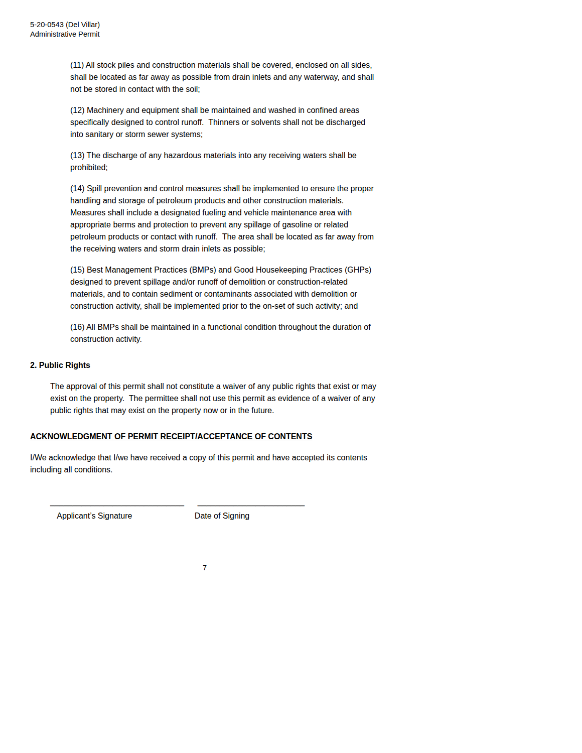5-20-0543 (Del Villar)
Administrative Permit
(11) All stock piles and construction materials shall be covered, enclosed on all sides, shall be located as far away as possible from drain inlets and any waterway, and shall not be stored in contact with the soil;
(12) Machinery and equipment shall be maintained and washed in confined areas specifically designed to control runoff. Thinners or solvents shall not be discharged into sanitary or storm sewer systems;
(13) The discharge of any hazardous materials into any receiving waters shall be prohibited;
(14) Spill prevention and control measures shall be implemented to ensure the proper handling and storage of petroleum products and other construction materials. Measures shall include a designated fueling and vehicle maintenance area with appropriate berms and protection to prevent any spillage of gasoline or related petroleum products or contact with runoff. The area shall be located as far away from the receiving waters and storm drain inlets as possible;
(15) Best Management Practices (BMPs) and Good Housekeeping Practices (GHPs) designed to prevent spillage and/or runoff of demolition or construction-related materials, and to contain sediment or contaminants associated with demolition or construction activity, shall be implemented prior to the on-set of such activity; and
(16) All BMPs shall be maintained in a functional condition throughout the duration of construction activity.
2. Public Rights
The approval of this permit shall not constitute a waiver of any public rights that exist or may exist on the property. The permittee shall not use this permit as evidence of a waiver of any public rights that may exist on the property now or in the future.
ACKNOWLEDGMENT OF PERMIT RECEIPT/ACCEPTANCE OF CONTENTS
I/We acknowledge that I/we have received a copy of this permit and have accepted its contents including all conditions.
______________________________ ________________________
Applicant’s Signature Date of Signing
7